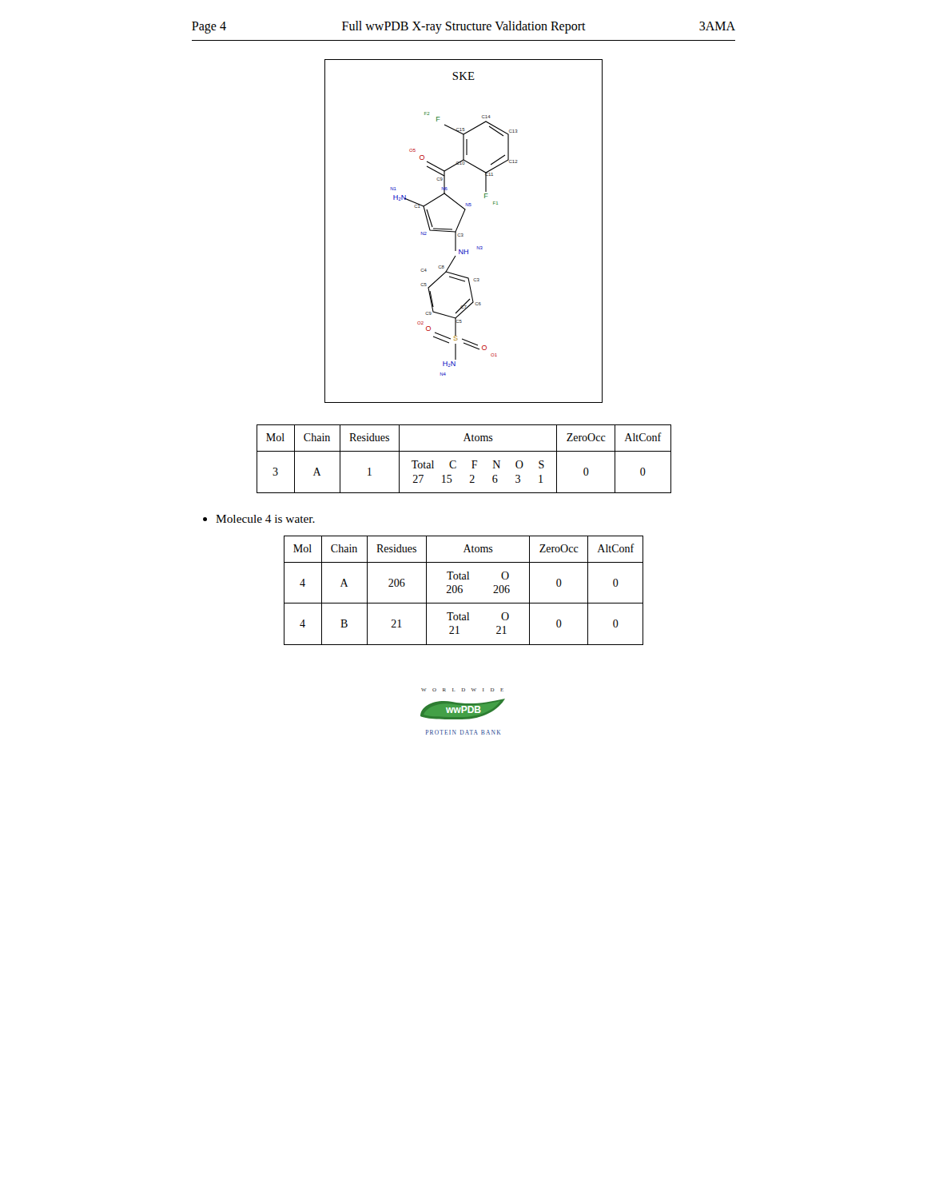Page 4
Full wwPDB X-ray Structure Validation Report
3AMA
SKE
Structure diagram of ligand SKE Two-dimensional chemical structure diagram showing a difluorophenyl ketone linked to an amino-triazole, connected via an NH bridge to a benzenesulfonamide. F F2 F F1 O O5 N6 N5 N2 H₂N N1 NH N3 S O O2 O O1 H₂N N4 C14 C13 C12 C15 C10 C11 C9 C1 C3 C8 C3 C6 C5 C9 C5 C4 C7
| Mol | Chain | Residues | Atoms | ZeroOcc | AltConf |
| --- | --- | --- | --- | --- | --- |
| 3 | A | 1 | Total C F N O S 27 15 2 6 3 1 | 0 | 0 |
Molecule 4 is water.
| Mol | Chain | Residues | Atoms | ZeroOcc | AltConf |
| --- | --- | --- | --- | --- | --- |
| 4 | A | 206 | Total O 206 206 | 0 | 0 |
| 4 | B | 21 | Total O 21 21 | 0 | 0 |
W O R L D W I D E
wwPDB
PROTEIN DATA BANK